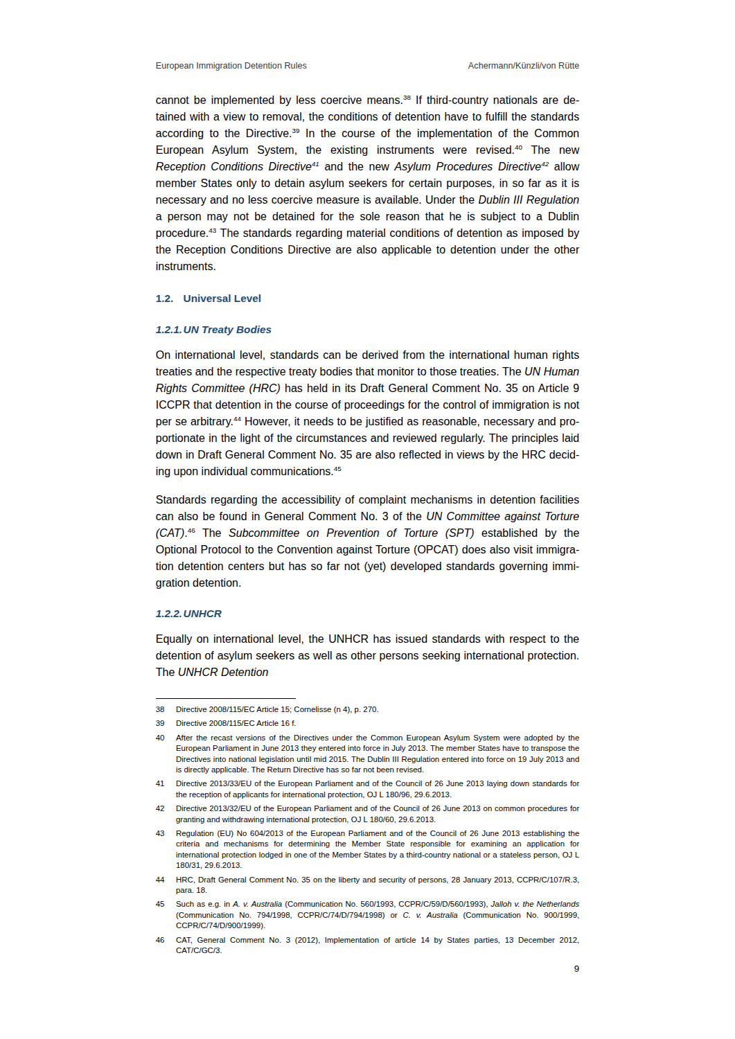European Immigration Detention Rules
Achermann/Künzli/von Rütte
cannot be implemented by less coercive means.38 If third-country nationals are detained with a view to removal, the conditions of detention have to fulfill the standards according to the Directive.39 In the course of the implementation of the Common European Asylum System, the existing instruments were revised.40 The new Reception Conditions Directive41 and the new Asylum Procedures Directive42 allow member States only to detain asylum seekers for certain purposes, in so far as it is necessary and no less coercive measure is available. Under the Dublin III Regulation a person may not be detained for the sole reason that he is subject to a Dublin procedure.43 The standards regarding material conditions of detention as imposed by the Reception Conditions Directive are also applicable to detention under the other instruments.
1.2. Universal Level
1.2.1. UN Treaty Bodies
On international level, standards can be derived from the international human rights treaties and the respective treaty bodies that monitor to those treaties. The UN Human Rights Committee (HRC) has held in its Draft General Comment No. 35 on Article 9 ICCPR that detention in the course of proceedings for the control of immigration is not per se arbitrary.44 However, it needs to be justified as reasonable, necessary and proportionate in the light of the circumstances and reviewed regularly. The principles laid down in Draft General Comment No. 35 are also reflected in views by the HRC deciding upon individual communications.45
Standards regarding the accessibility of complaint mechanisms in detention facilities can also be found in General Comment No. 3 of the UN Committee against Torture (CAT).46 The Subcommittee on Prevention of Torture (SPT) established by the Optional Protocol to the Convention against Torture (OPCAT) does also visit immigration detention centers but has so far not (yet) developed standards governing immigration detention.
1.2.2. UNHCR
Equally on international level, the UNHCR has issued standards with respect to the detention of asylum seekers as well as other persons seeking international protection. The UNHCR Detention
38
Directive 2008/115/EC Article 15; Cornelisse (n 4), p. 270.
39
Directive 2008/115/EC Article 16 f.
40
After the recast versions of the Directives under the Common European Asylum System were adopted by the European Parliament in June 2013 they entered into force in July 2013. The member States have to transpose the Directives into national legislation until mid 2015. The Dublin III Regulation entered into force on 19 July 2013 and is directly applicable. The Return Directive has so far not been revised.
41
Directive 2013/33/EU of the European Parliament and of the Council of 26 June 2013 laying down standards for the reception of applicants for international protection, OJ L 180/96, 29.6.2013.
42
Directive 2013/32/EU of the European Parliament and of the Council of 26 June 2013 on common procedures for granting and withdrawing international protection, OJ L 180/60, 29.6.2013.
43
Regulation (EU) No 604/2013 of the European Parliament and of the Council of 26 June 2013 establishing the criteria and mechanisms for determining the Member State responsible for examining an application for international protection lodged in one of the Member States by a third-country national or a stateless person, OJ L 180/31, 29.6.2013.
44
HRC, Draft General Comment No. 35 on the liberty and security of persons, 28 January 2013, CCPR/C/107/R.3, para. 18.
45
Such as e.g. in A. v. Australia (Communication No. 560/1993, CCPR/C/59/D/560/1993), Jalloh v. the Netherlands (Communication No. 794/1998, CCPR/C/74/D/794/1998) or C. v. Australia (Communication No. 900/1999, CCPR/C/74/D/900/1999).
46
CAT, General Comment No. 3 (2012), Implementation of article 14 by States parties, 13 December 2012, CAT/C/GC/3.
9